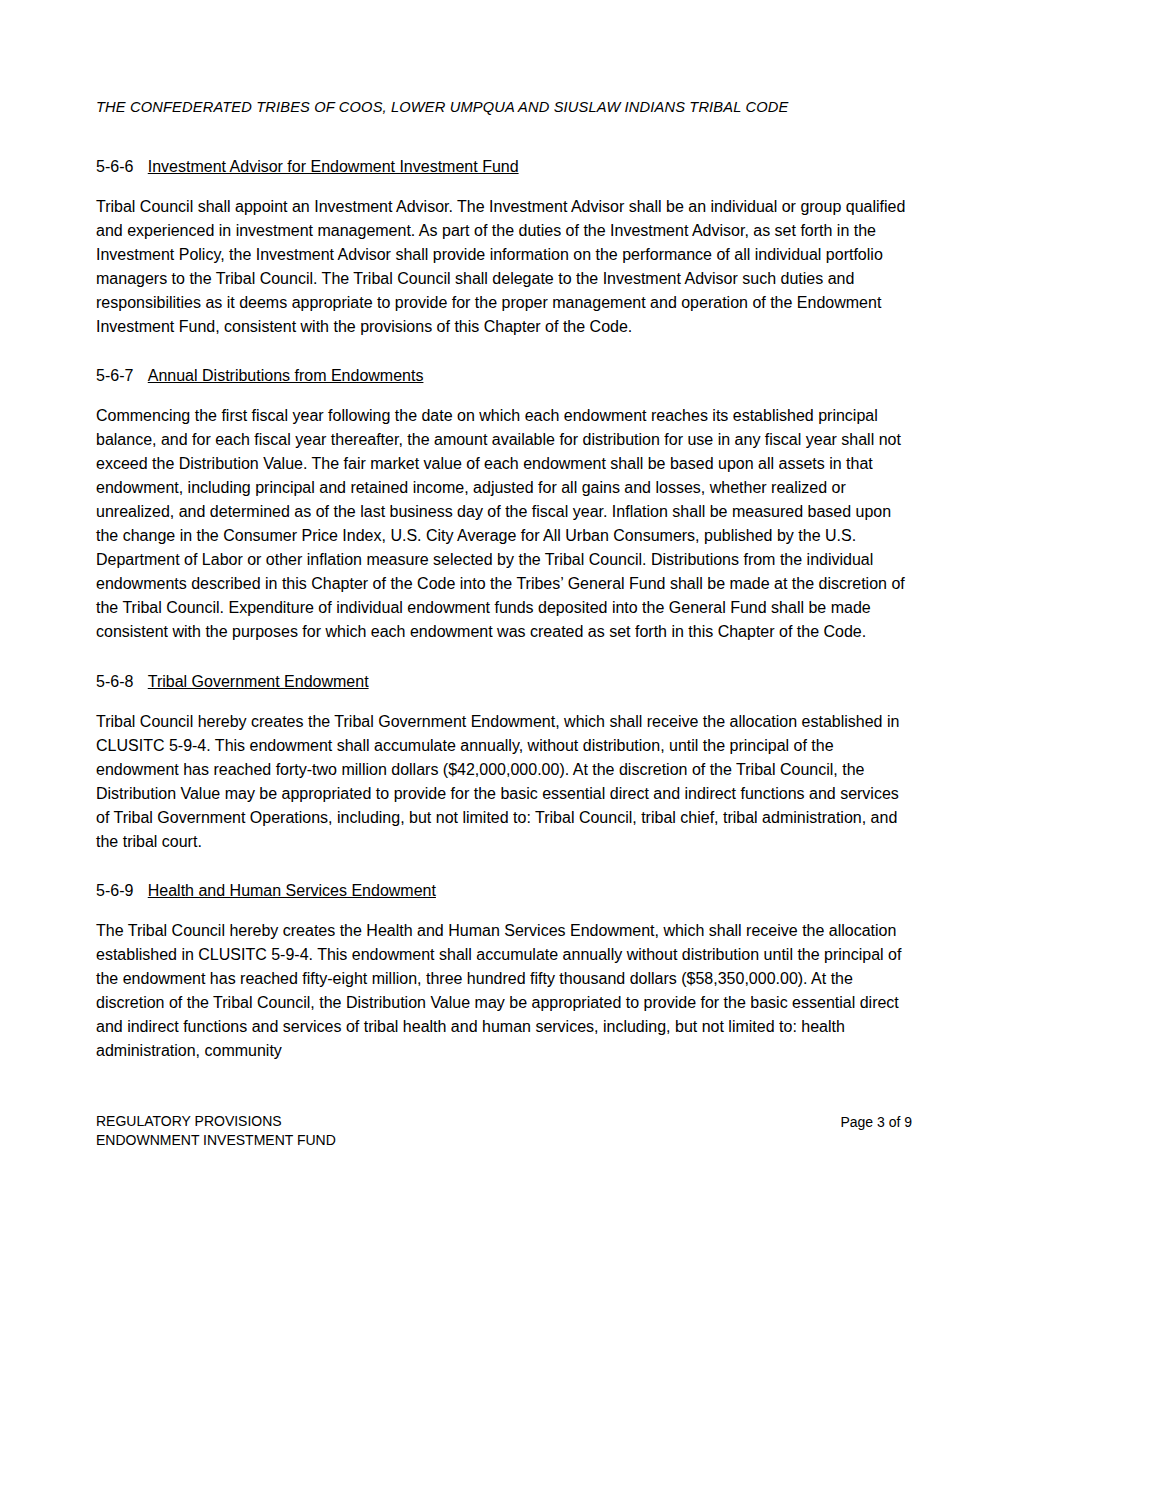THE CONFEDERATED TRIBES OF COOS, LOWER UMPQUA AND SIUSLAW INDIANS TRIBAL CODE
5-6-6 Investment Advisor for Endowment Investment Fund
Tribal Council shall appoint an Investment Advisor. The Investment Advisor shall be an individual or group qualified and experienced in investment management. As part of the duties of the Investment Advisor, as set forth in the Investment Policy, the Investment Advisor shall provide information on the performance of all individual portfolio managers to the Tribal Council. The Tribal Council shall delegate to the Investment Advisor such duties and responsibilities as it deems appropriate to provide for the proper management and operation of the Endowment Investment Fund, consistent with the provisions of this Chapter of the Code.
5-6-7 Annual Distributions from Endowments
Commencing the first fiscal year following the date on which each endowment reaches its established principal balance, and for each fiscal year thereafter, the amount available for distribution for use in any fiscal year shall not exceed the Distribution Value. The fair market value of each endowment shall be based upon all assets in that endowment, including principal and retained income, adjusted for all gains and losses, whether realized or unrealized, and determined as of the last business day of the fiscal year. Inflation shall be measured based upon the change in the Consumer Price Index, U.S. City Average for All Urban Consumers, published by the U.S. Department of Labor or other inflation measure selected by the Tribal Council. Distributions from the individual endowments described in this Chapter of the Code into the Tribes’ General Fund shall be made at the discretion of the Tribal Council. Expenditure of individual endowment funds deposited into the General Fund shall be made consistent with the purposes for which each endowment was created as set forth in this Chapter of the Code.
5-6-8 Tribal Government Endowment
Tribal Council hereby creates the Tribal Government Endowment, which shall receive the allocation established in CLUSITC 5-9-4. This endowment shall accumulate annually, without distribution, until the principal of the endowment has reached forty-two million dollars ($42,000,000.00). At the discretion of the Tribal Council, the Distribution Value may be appropriated to provide for the basic essential direct and indirect functions and services of Tribal Government Operations, including, but not limited to: Tribal Council, tribal chief, tribal administration, and the tribal court.
5-6-9 Health and Human Services Endowment
The Tribal Council hereby creates the Health and Human Services Endowment, which shall receive the allocation established in CLUSITC 5-9-4. This endowment shall accumulate annually without distribution until the principal of the endowment has reached fifty-eight million, three hundred fifty thousand dollars ($58,350,000.00). At the discretion of the Tribal Council, the Distribution Value may be appropriated to provide for the basic essential direct and indirect functions and services of tribal health and human services, including, but not limited to: health administration, community
REGULATORY PROVISIONS
ENDOWNMENT INVESTMENT FUND
Page 3 of 9